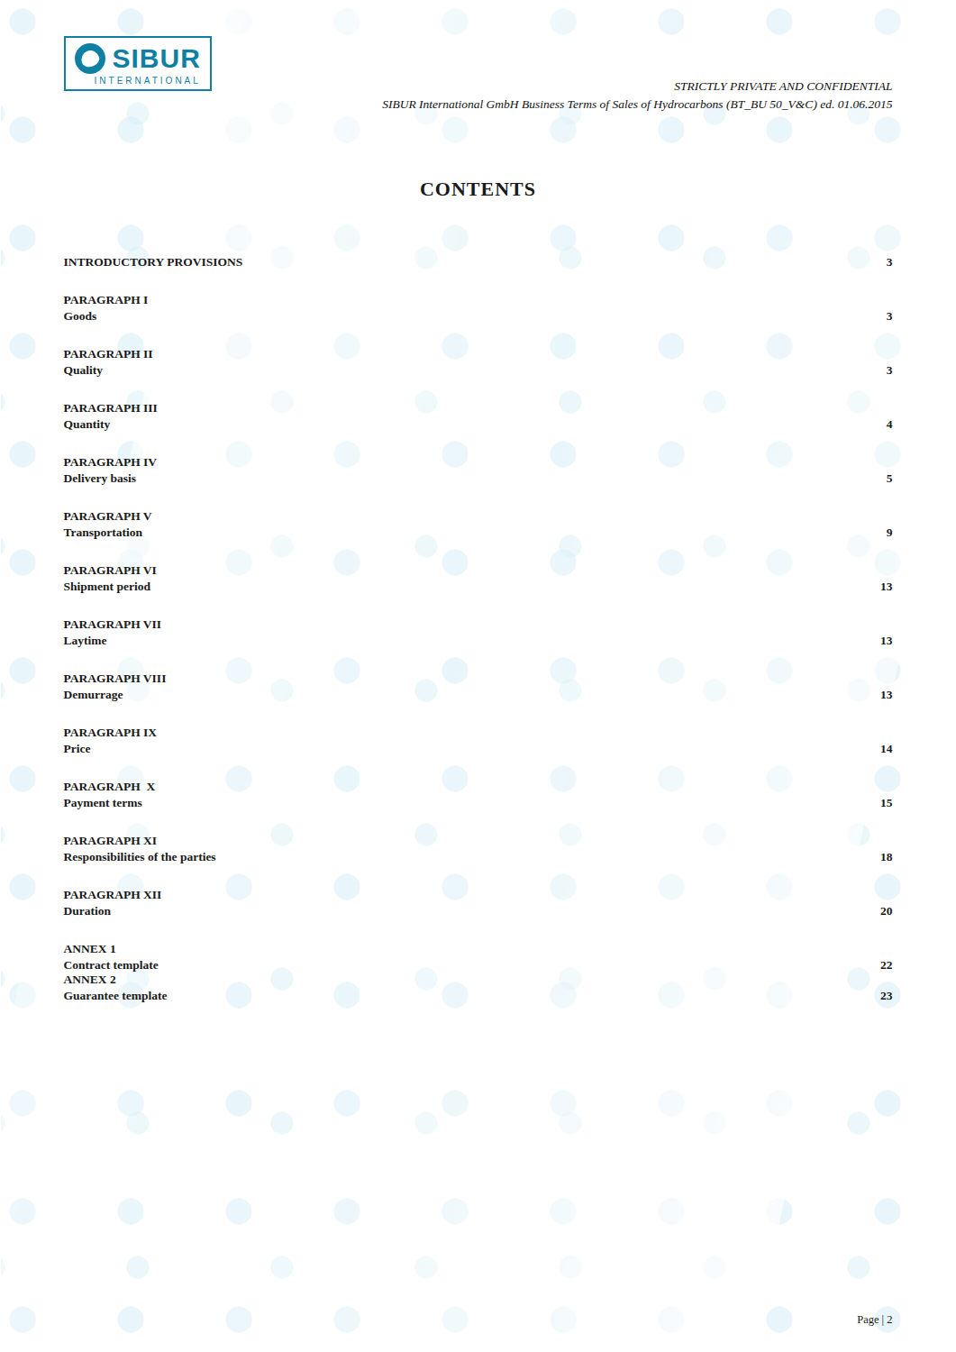SIBUR
INTERNATIONAL
STRICTLY PRIVATE AND CONFIDENTIAL
SIBUR International GmbH Business Terms of Sales of Hydrocarbons (BT_BU 50_V&C) ed. 01.06.2015
CONTENTS
INTRODUCTORY PROVISIONS 3
PARAGRAPH I
Goods 3
PARAGRAPH II
Quality 3
PARAGRAPH III
Quantity 4
PARAGRAPH IV
Delivery basis 5
PARAGRAPH V
Transportation 9
PARAGRAPH VI
Shipment period 13
PARAGRAPH VII
Laytime 13
PARAGRAPH VIII
Demurrage 13
PARAGRAPH IX
Price 14
PARAGRAPH X
Payment terms 15
PARAGRAPH XI
Responsibilities of the parties 18
PARAGRAPH XII
Duration 20
ANNEX 1
Contract template 22
ANNEX 2
Guarantee template 23
Page | 2